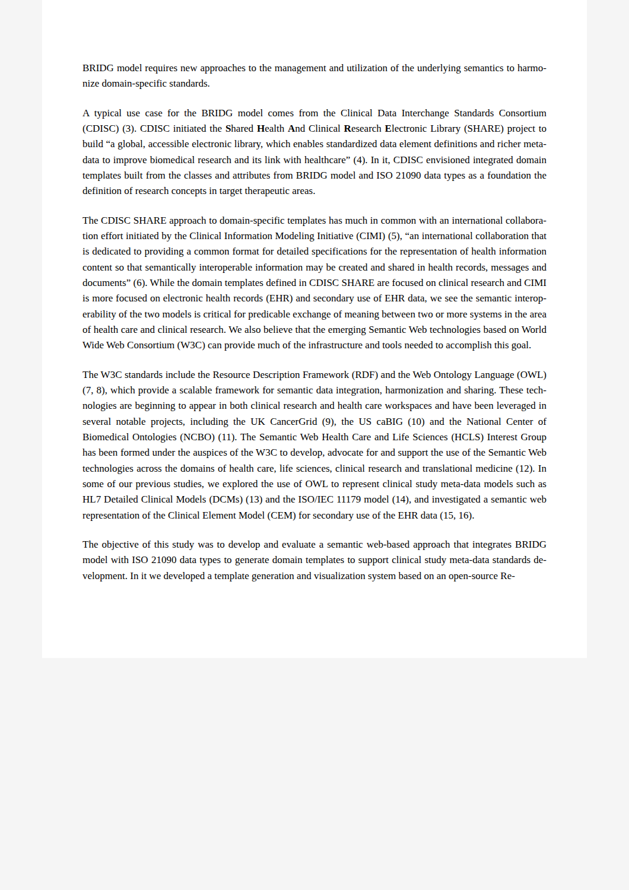BRIDG model requires new approaches to the management and utilization of the underlying semantics to harmonize domain-specific standards.
A typical use case for the BRIDG model comes from the Clinical Data Interchange Standards Consortium (CDISC) (3). CDISC initiated the Shared Health And Clinical Research Electronic Library (SHARE) project to build “a global, accessible electronic library, which enables standardized data element definitions and richer metadata to improve biomedical research and its link with healthcare” (4). In it, CDISC envisioned integrated domain templates built from the classes and attributes from BRIDG model and ISO 21090 data types as a foundation the definition of research concepts in target therapeutic areas.
The CDISC SHARE approach to domain-specific templates has much in common with an international collaboration effort initiated by the Clinical Information Modeling Initiative (CIMI) (5), “an international collaboration that is dedicated to providing a common format for detailed specifications for the representation of health information content so that semantically interoperable information may be created and shared in health records, messages and documents” (6). While the domain templates defined in CDISC SHARE are focused on clinical research and CIMI is more focused on electronic health records (EHR) and secondary use of EHR data, we see the semantic interoperability of the two models is critical for predicable exchange of meaning between two or more systems in the area of health care and clinical research. We also believe that the emerging Semantic Web technologies based on World Wide Web Consortium (W3C) can provide much of the infrastructure and tools needed to accomplish this goal.
The W3C standards include the Resource Description Framework (RDF) and the Web Ontology Language (OWL) (7, 8), which provide a scalable framework for semantic data integration, harmonization and sharing. These technologies are beginning to appear in both clinical research and health care workspaces and have been leveraged in several notable projects, including the UK CancerGrid (9), the US caBIG (10) and the National Center of Biomedical Ontologies (NCBO) (11). The Semantic Web Health Care and Life Sciences (HCLS) Interest Group has been formed under the auspices of the W3C to develop, advocate for and support the use of the Semantic Web technologies across the domains of health care, life sciences, clinical research and translational medicine (12). In some of our previous studies, we explored the use of OWL to represent clinical study meta-data models such as HL7 Detailed Clinical Models (DCMs) (13) and the ISO/IEC 11179 model (14), and investigated a semantic web representation of the Clinical Element Model (CEM) for secondary use of the EHR data (15, 16).
The objective of this study was to develop and evaluate a semantic web-based approach that integrates BRIDG model with ISO 21090 data types to generate domain templates to support clinical study meta-data standards development. In it we developed a template generation and visualization system based on an open-source Re-